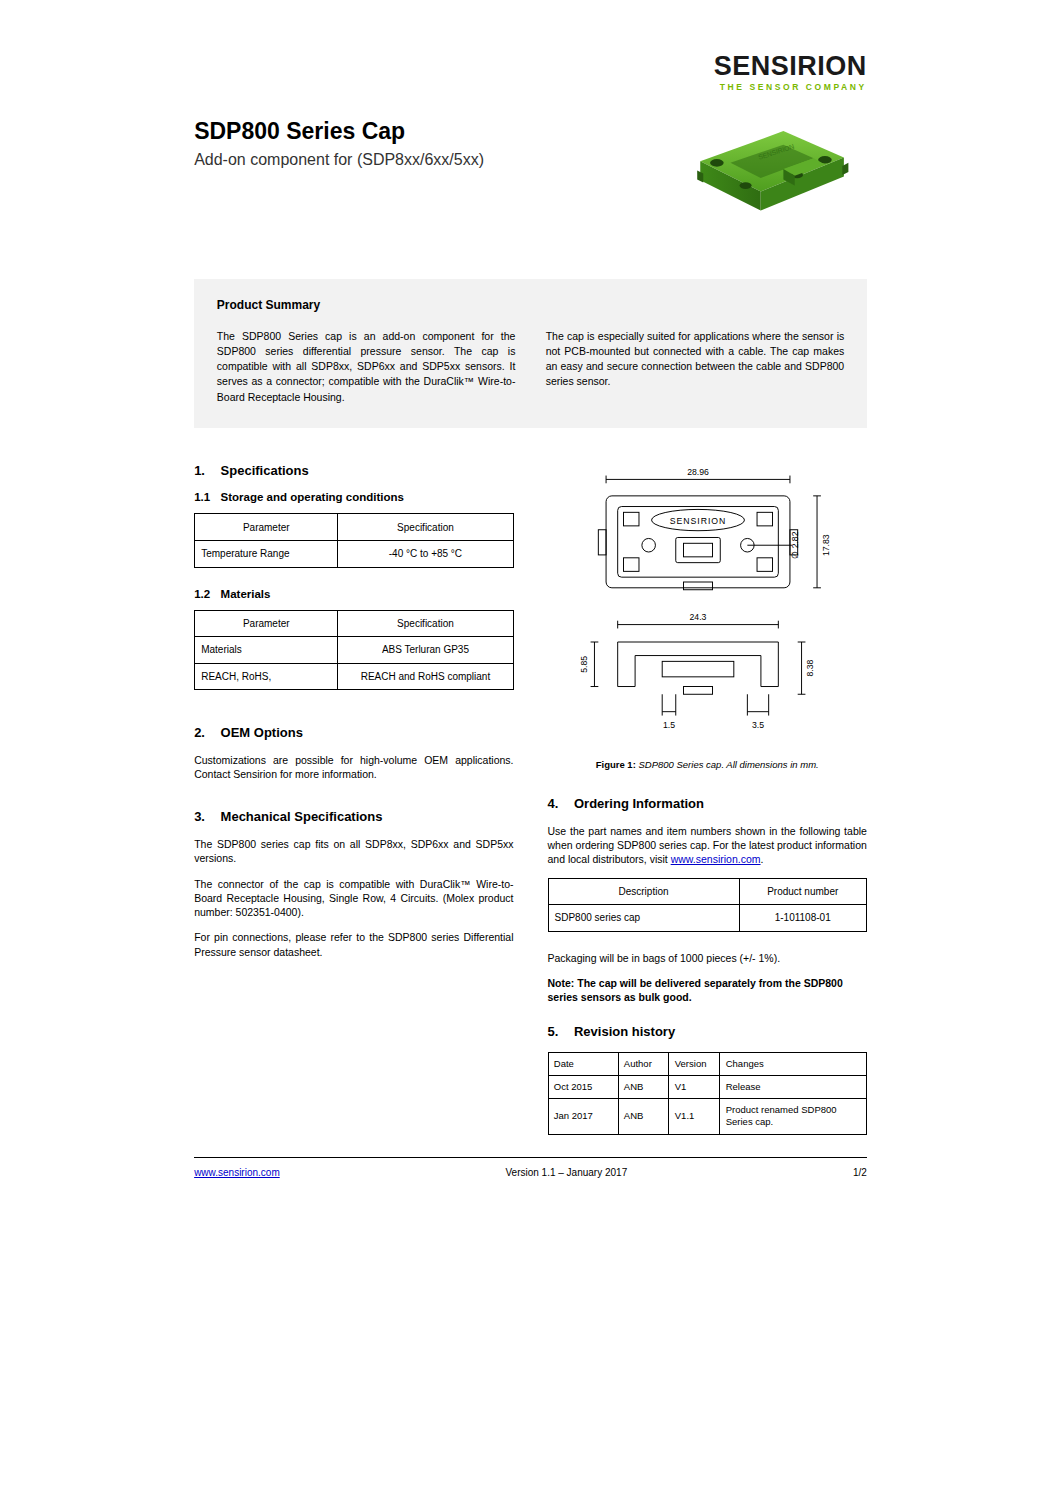SENSIRION
THE SENSOR COMPANY
SDP800 Series Cap
Add-on component for (SDP8xx/6xx/5xx)
SENSIRION
Product Summary
The SDP800 Series cap is an add-on component for the SDP800 series differential pressure sensor. The cap is compatible with all SDP8xx, SDP6xx and SDP5xx sensors. It serves as a connector; compatible with the DuraClik™ Wire-to-Board Receptacle Housing.
The cap is especially suited for applications where the sensor is not PCB-mounted but connected with a cable. The cap makes an easy and secure connection between the cable and SDP800 series sensor.
1. Specifications
1.1 Storage and operating conditions
| Parameter | Specification |
| --- | --- |
| Temperature Range | -40 °C to +85 °C |
1.2 Materials
| Parameter | Specification |
| --- | --- |
| Materials | ABS Terluran GP35 |
| REACH, RoHS, | REACH and RoHS compliant |
2. OEM Options
Customizations are possible for high-volume OEM applications. Contact Sensirion for more information.
3. Mechanical Specifications
The SDP800 series cap fits on all SDP8xx, SDP6xx and SDP5xx versions.
The connector of the cap is compatible with DuraClik™ Wire-to-Board Receptacle Housing, Single Row, 4 Circuits. (Molex product number: 502351-0400).
For pin connections, please refer to the SDP800 series Differential Pressure sensor datasheet.
28.96 SENSIRION 17.83 ∅ 2.82 24.3 5.85 8.38 1.5 3.5
Figure 1: SDP800 Series cap. All dimensions in mm.
4. Ordering Information
Use the part names and item numbers shown in the following table when ordering SDP800 series cap. For the latest product information and local distributors, visit www.sensirion.com.
| Description | Product number |
| --- | --- |
| SDP800 series cap | 1-101108-01 |
Packaging will be in bags of 1000 pieces (+/- 1%).
Note: The cap will be delivered separately from the SDP800 series sensors as bulk good.
5. Revision history
| Date | Author | Version | Changes |
| --- | --- | --- | --- |
| Oct 2015 | ANB | V1 | Release |
| Jan 2017 | ANB | V1.1 | Product renamed SDP800 Series cap. |
www.sensirion.com Version 1.1 – January 2017 1/2